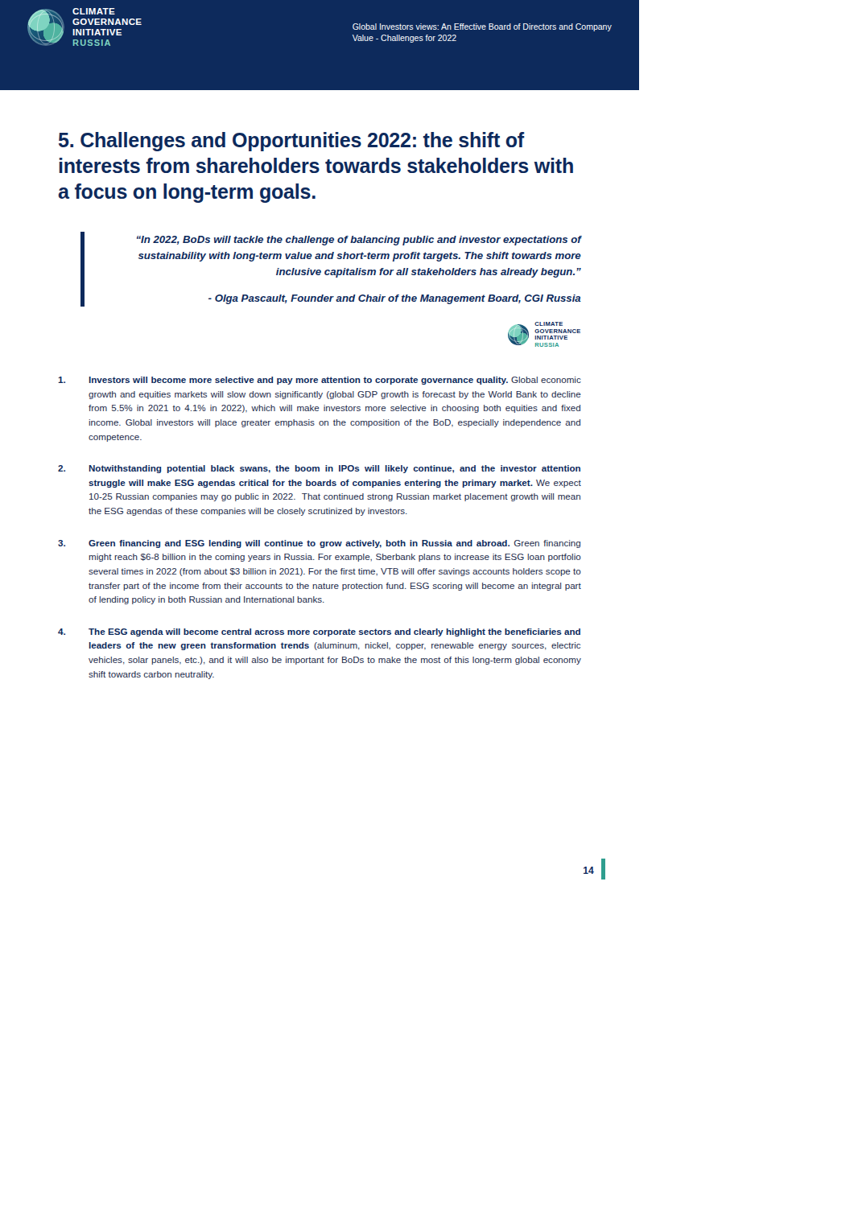CLIMATE
GOVERNANCE
INITIATIVE
RUSSIA
Global Investors views: An Effective Board of Directors and Company Value - Challenges for 2022
5. Challenges and Opportunities 2022: the shift of interests from shareholders towards stakeholders with a focus on long-term goals.
“In 2022, BoDs will tackle the challenge of balancing public and investor expectations of sustainability with long-term value and short-term profit targets. The shift towards more inclusive capitalism for all stakeholders has already begun.” - Olga Pascault, Founder and Chair of the Management Board, CGI Russia
CLIMATE
GOVERNANCE
INITIATIVE
RUSSIA
Investors will become more selective and pay more attention to corporate governance quality. Global economic growth and equities markets will slow down significantly (global GDP growth is forecast by the World Bank to decline from 5.5% in 2021 to 4.1% in 2022), which will make investors more selective in choosing both equities and fixed income. Global investors will place greater emphasis on the composition of the BoD, especially independence and competence.
Notwithstanding potential black swans, the boom in IPOs will likely continue, and the investor attention struggle will make ESG agendas critical for the boards of companies entering the primary market. We expect 10-25 Russian companies may go public in 2022. That continued strong Russian market placement growth will mean the ESG agendas of these companies will be closely scrutinized by investors.
Green financing and ESG lending will continue to grow actively, both in Russia and abroad. Green financing might reach $6-8 billion in the coming years in Russia. For example, Sberbank plans to increase its ESG loan portfolio several times in 2022 (from about $3 billion in 2021). For the first time, VTB will offer savings accounts holders scope to transfer part of the income from their accounts to the nature protection fund. ESG scoring will become an integral part of lending policy in both Russian and International banks.
The ESG agenda will become central across more corporate sectors and clearly highlight the beneficiaries and leaders of the new green transformation trends (aluminum, nickel, copper, renewable energy sources, electric vehicles, solar panels, etc.), and it will also be important for BoDs to make the most of this long-term global economy shift towards carbon neutrality.
14